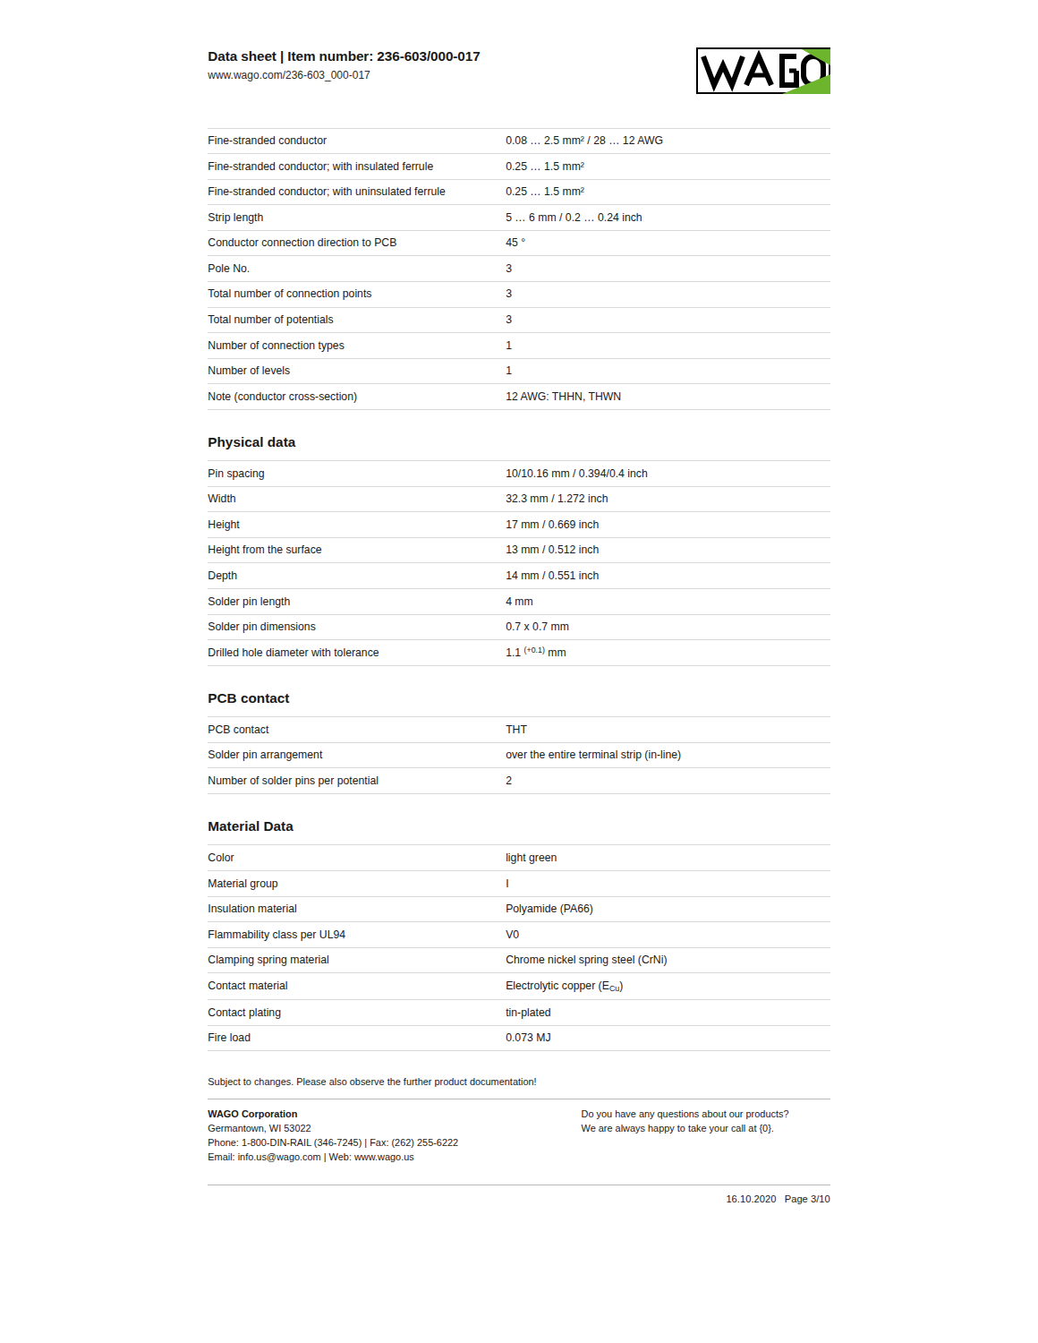Data sheet | Item number: 236-603/000-017
www.wago.com/236-603_000-017
WAGO
| Fine-stranded conductor | 0.08 … 2.5 mm² / 28 … 12 AWG |
| Fine-stranded conductor; with insulated ferrule | 0.25 … 1.5 mm² |
| Fine-stranded conductor; with uninsulated ferrule | 0.25 … 1.5 mm² |
| Strip length | 5 … 6 mm / 0.2 … 0.24 inch |
| Conductor connection direction to PCB | 45 ° |
| Pole No. | 3 |
| Total number of connection points | 3 |
| Total number of potentials | 3 |
| Number of connection types | 1 |
| Number of levels | 1 |
| Note (conductor cross-section) | 12 AWG: THHN, THWN |
Physical data
| Pin spacing | 10/10.16 mm / 0.394/0.4 inch |
| Width | 32.3 mm / 1.272 inch |
| Height | 17 mm / 0.669 inch |
| Height from the surface | 13 mm / 0.512 inch |
| Depth | 14 mm / 0.551 inch |
| Solder pin length | 4 mm |
| Solder pin dimensions | 0.7 x 0.7 mm |
| Drilled hole diameter with tolerance | 1.1 (+0.1) mm |
PCB contact
| PCB contact | THT |
| Solder pin arrangement | over the entire terminal strip (in-line) |
| Number of solder pins per potential | 2 |
Material Data
| Color | light green |
| Material group | I |
| Insulation material | Polyamide (PA66) |
| Flammability class per UL94 | V0 |
| Clamping spring material | Chrome nickel spring steel (CrNi) |
| Contact material | Electrolytic copper (E Cu ) |
| Contact plating | tin-plated |
| Fire load | 0.073 MJ |
Subject to changes. Please also observe the further product documentation!
WAGO Corporation
Germantown, WI 53022
Phone: 1-800-DIN-RAIL (346-7245) | Fax: (262) 255-6222
Email: info.us@wago.com | Web: www.wago.us
Do you have any questions about our products?
We are always happy to take your call at {0}.
16.10.2020 Page 3/10